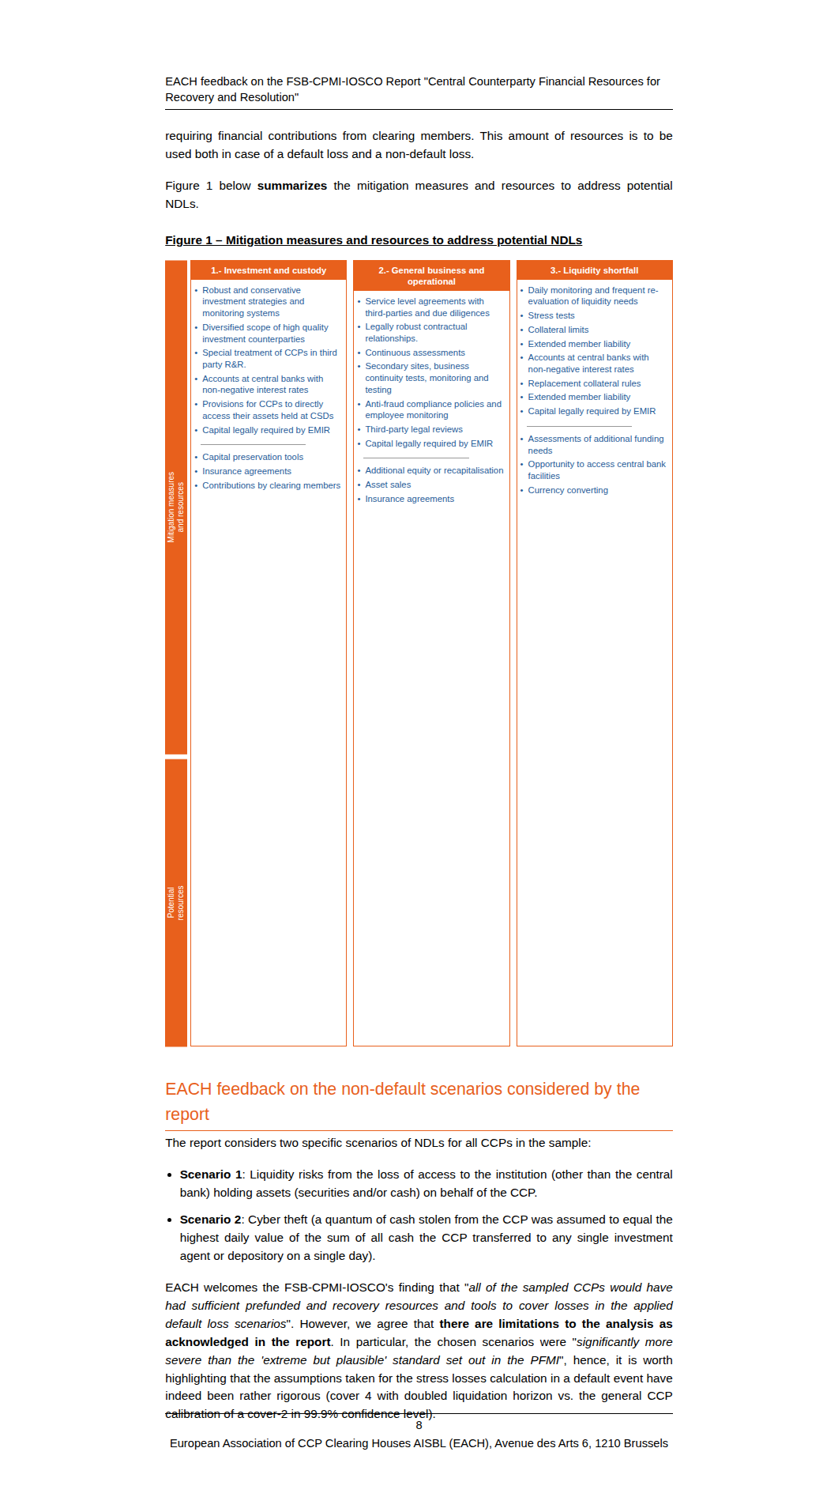EACH feedback on the FSB-CPMI-IOSCO Report "Central Counterparty Financial Resources for Recovery and Resolution"
requiring financial contributions from clearing members. This amount of resources is to be used both in case of a default loss and a non-default loss.
Figure 1 below summarizes the mitigation measures and resources to address potential NDLs.
Figure 1 – Mitigation measures and resources to address potential NDLs
Mitigation measures
and resources
Potential
resources
1.- Investment and custody
Robust and conservative investment strategies and monitoring systems
Diversified scope of high quality investment counterparties
Special treatment of CCPs in third party R&R.
Accounts at central banks with non-negative interest rates
Provisions for CCPs to directly access their assets held at CSDs
Capital legally required by EMIR
Capital preservation tools
Insurance agreements
Contributions by clearing members
2.- General business and operational
Service level agreements with third-parties and due diligences
Legally robust contractual relationships.
Continuous assessments
Secondary sites, business continuity tests, monitoring and testing
Anti-fraud compliance policies and employee monitoring
Third-party legal reviews
Capital legally required by EMIR
Additional equity or recapitalisation
Asset sales
Insurance agreements
3.- Liquidity shortfall
Daily monitoring and frequent re-evaluation of liquidity needs
Stress tests
Collateral limits
Extended member liability
Accounts at central banks with non-negative interest rates
Replacement collateral rules
Extended member liability
Capital legally required by EMIR
Assessments of additional funding needs
Opportunity to access central bank facilities
Currency converting
EACH feedback on the non-default scenarios considered by the report
The report considers two specific scenarios of NDLs for all CCPs in the sample:
Scenario 1: Liquidity risks from the loss of access to the institution (other than the central bank) holding assets (securities and/or cash) on behalf of the CCP.
Scenario 2: Cyber theft (a quantum of cash stolen from the CCP was assumed to equal the highest daily value of the sum of all cash the CCP transferred to any single investment agent or depository on a single day).
EACH welcomes the FSB-CPMI-IOSCO's finding that "all of the sampled CCPs would have had sufficient prefunded and recovery resources and tools to cover losses in the applied default loss scenarios". However, we agree that there are limitations to the analysis as acknowledged in the report. In particular, the chosen scenarios were "significantly more severe than the 'extreme but plausible' standard set out in the PFMI", hence, it is worth highlighting that the assumptions taken for the stress losses calculation in a default event have indeed been rather rigorous (cover 4 with doubled liquidation horizon vs. the general CCP calibration of a cover-2 in 99.9% confidence level).
8
European Association of CCP Clearing Houses AISBL (EACH), Avenue des Arts 6, 1210 Brussels